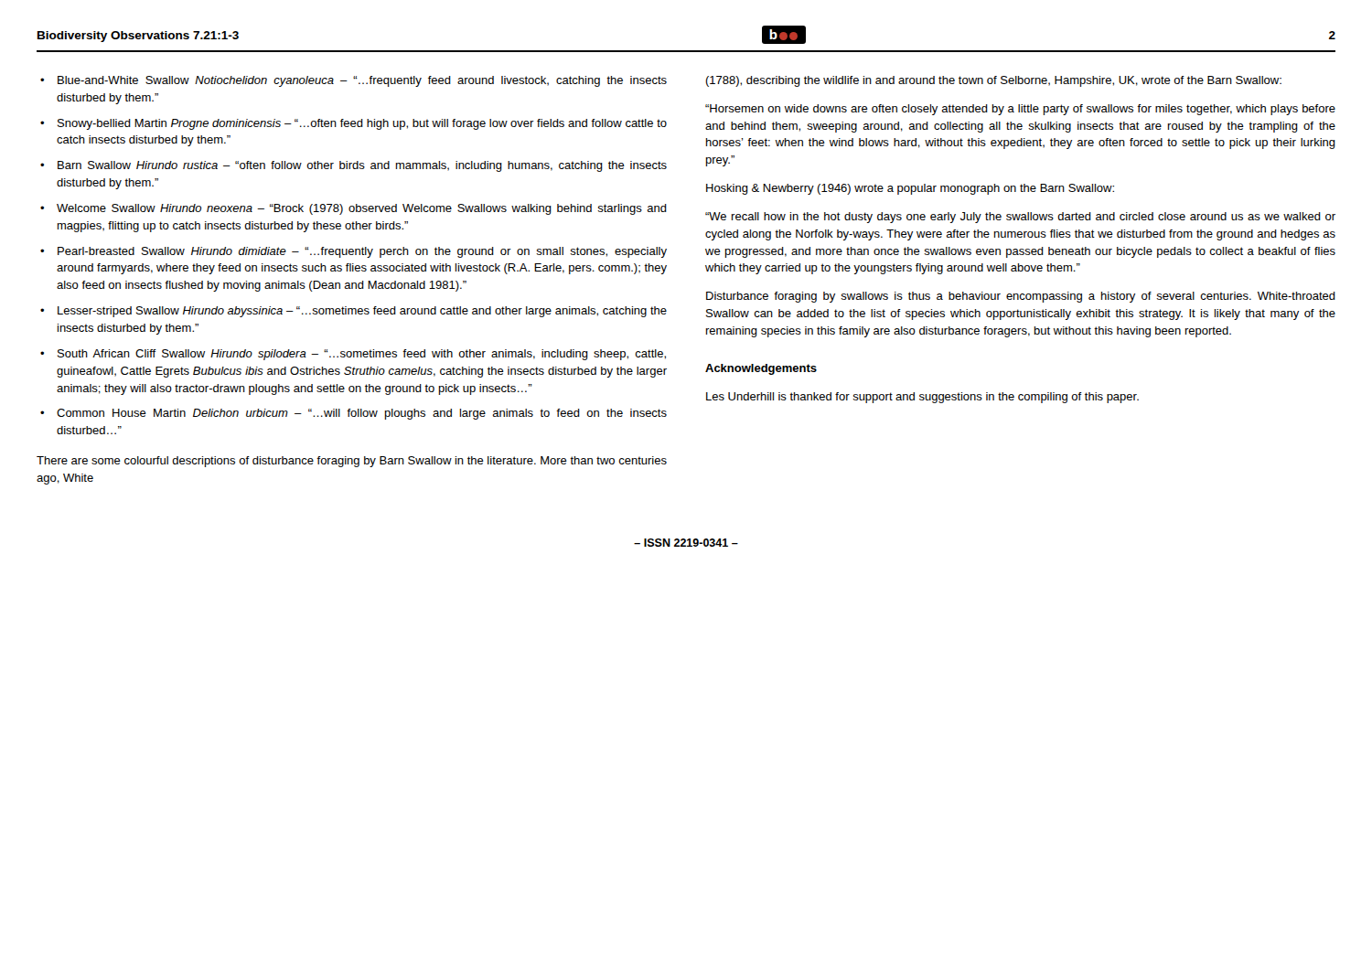Biodiversity Observations 7.21:1-3
b
2
Blue-and-White Swallow Notiochelidon cyanoleuca – “…frequently feed around livestock, catching the insects disturbed by them.”
Snowy-bellied Martin Progne dominicensis – “…often feed high up, but will forage low over fields and follow cattle to catch insects disturbed by them.”
Barn Swallow Hirundo rustica – “often follow other birds and mammals, including humans, catching the insects disturbed by them.”
Welcome Swallow Hirundo neoxena – “Brock (1978) observed Welcome Swallows walking behind starlings and magpies, flitting up to catch insects disturbed by these other birds.”
Pearl-breasted Swallow Hirundo dimidiate – “…frequently perch on the ground or on small stones, especially around farmyards, where they feed on insects such as flies associated with livestock (R.A. Earle, pers. comm.); they also feed on insects flushed by moving animals (Dean and Macdonald 1981).”
Lesser-striped Swallow Hirundo abyssinica – “…sometimes feed around cattle and other large animals, catching the insects disturbed by them.”
South African Cliff Swallow Hirundo spilodera – “…sometimes feed with other animals, including sheep, cattle, guineafowl, Cattle Egrets Bubulcus ibis and Ostriches Struthio camelus, catching the insects disturbed by the larger animals; they will also tractor-drawn ploughs and settle on the ground to pick up insects…”
Common House Martin Delichon urbicum – “…will follow ploughs and large animals to feed on the insects disturbed…”
There are some colourful descriptions of disturbance foraging by Barn Swallow in the literature. More than two centuries ago, White
(1788), describing the wildlife in and around the town of Selborne, Hampshire, UK, wrote of the Barn Swallow:
“Horsemen on wide downs are often closely attended by a little party of swallows for miles together, which plays before and behind them, sweeping around, and collecting all the skulking insects that are roused by the trampling of the horses’ feet: when the wind blows hard, without this expedient, they are often forced to settle to pick up their lurking prey.”
Hosking & Newberry (1946) wrote a popular monograph on the Barn Swallow:
“We recall how in the hot dusty days one early July the swallows darted and circled close around us as we walked or cycled along the Norfolk by-ways. They were after the numerous flies that we disturbed from the ground and hedges as we progressed, and more than once the swallows even passed beneath our bicycle pedals to collect a beakful of flies which they carried up to the youngsters flying around well above them.”
Disturbance foraging by swallows is thus a behaviour encompassing a history of several centuries. White-throated Swallow can be added to the list of species which opportunistically exhibit this strategy. It is likely that many of the remaining species in this family are also disturbance foragers, but without this having been reported.
Acknowledgements
Les Underhill is thanked for support and suggestions in the compiling of this paper.
– ISSN 2219-0341 –